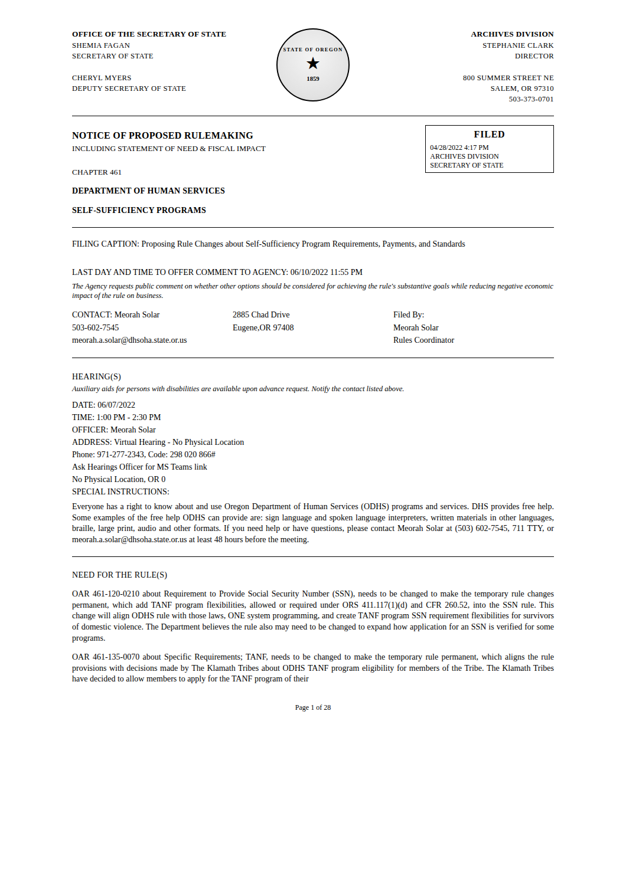OFFICE OF THE SECRETARY OF STATE
SHEMIA FAGAN
SECRETARY OF STATE
CHERYL MYERS
DEPUTY SECRETARY OF STATE
STATE OF OREGON ★ 1859
ARCHIVES DIVISION
STEPHANIE CLARK
DIRECTOR
800 SUMMER STREET NE
SALEM, OR 97310
503-373-0701
NOTICE OF PROPOSED RULEMAKING
INCLUDING STATEMENT OF NEED & FISCAL IMPACT
FILED
04/28/2022 4:17 PM
ARCHIVES DIVISION
SECRETARY OF STATE
CHAPTER 461
DEPARTMENT OF HUMAN SERVICES
SELF-SUFFICIENCY PROGRAMS
FILING CAPTION: Proposing Rule Changes about Self-Sufficiency Program Requirements, Payments, and Standards
LAST DAY AND TIME TO OFFER COMMENT TO AGENCY: 06/10/2022 11:55 PM
The Agency requests public comment on whether other options should be considered for achieving the rule's substantive goals while reducing negative economic impact of the rule on business.
| CONTACT: Meorah Solar | 2885 Chad Drive | Filed By: |
| 503-602-7545 | Eugene,OR 97408 | Meorah Solar |
| meorah.a.solar@dhsoha.state.or.us | | Rules Coordinator |
HEARING(S)
Auxiliary aids for persons with disabilities are available upon advance request. Notify the contact listed above.
DATE: 06/07/2022
TIME: 1:00 PM - 2:30 PM
OFFICER: Meorah Solar
ADDRESS: Virtual Hearing - No Physical Location
Phone: 971-277-2343, Code: 298 020 866#
Ask Hearings Officer for MS Teams link
No Physical Location, OR 0
SPECIAL INSTRUCTIONS:
Everyone has a right to know about and use Oregon Department of Human Services (ODHS) programs and services. DHS provides free help. Some examples of the free help ODHS can provide are: sign language and spoken language interpreters, written materials in other languages, braille, large print, audio and other formats. If you need help or have questions, please contact Meorah Solar at (503) 602-7545, 711 TTY, or meorah.a.solar@dhsoha.state.or.us at least 48 hours before the meeting.
NEED FOR THE RULE(S)
OAR 461-120-0210 about Requirement to Provide Social Security Number (SSN), needs to be changed to make the temporary rule changes permanent, which add TANF program flexibilities, allowed or required under ORS 411.117(1)(d) and CFR 260.52, into the SSN rule. This change will align ODHS rule with those laws, ONE system programming, and create TANF program SSN requirement flexibilities for survivors of domestic violence. The Department believes the rule also may need to be changed to expand how application for an SSN is verified for some programs.
OAR 461-135-0070 about Specific Requirements; TANF, needs to be changed to make the temporary rule permanent, which aligns the rule provisions with decisions made by The Klamath Tribes about ODHS TANF program eligibility for members of the Tribe. The Klamath Tribes have decided to allow members to apply for the TANF program of their
Page 1 of 28